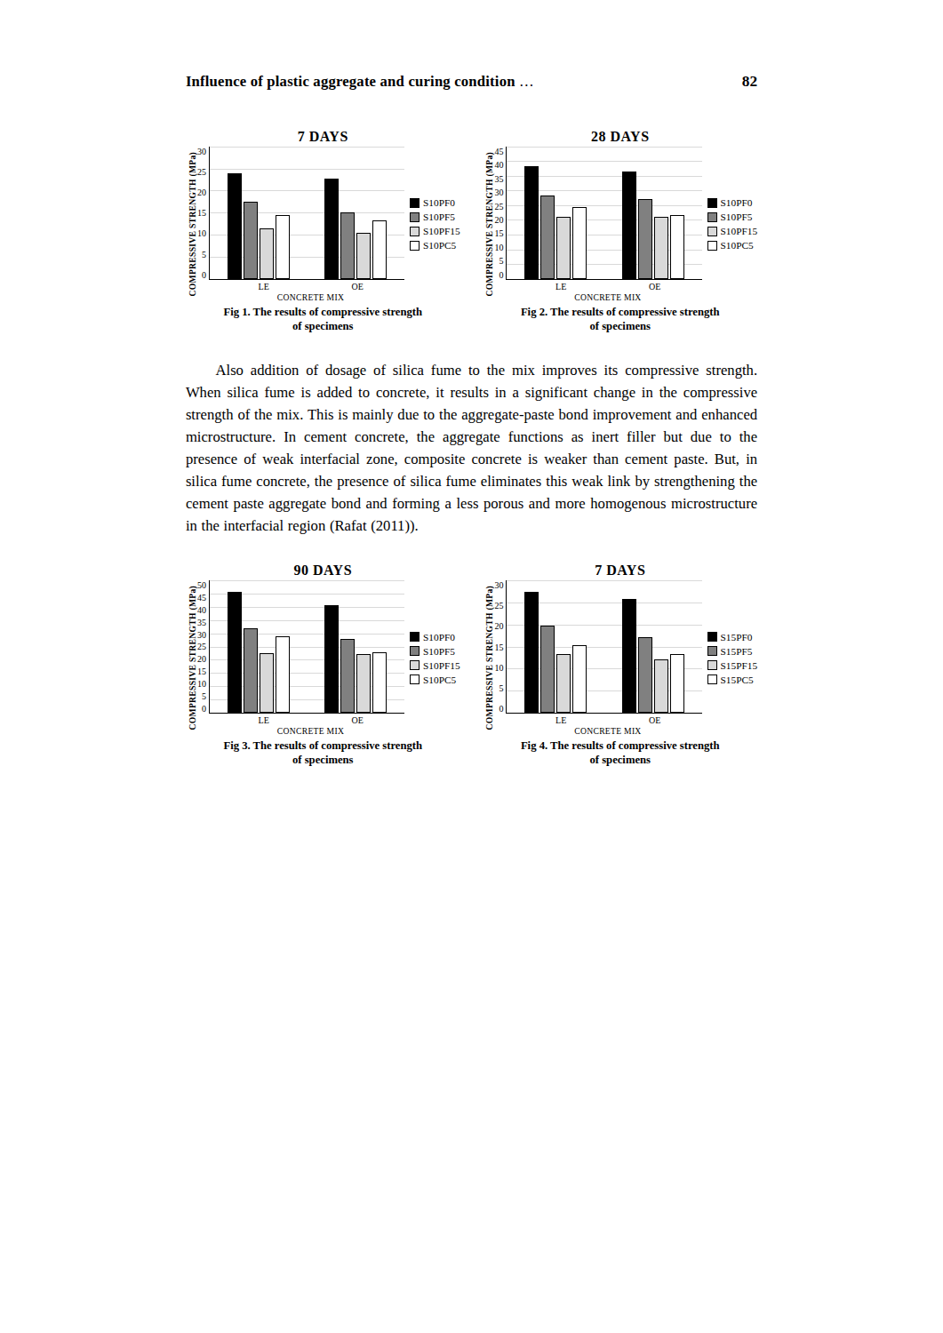Influence of plastic aggregate and curing condition …
82
7 DAYS
COMPRESSIVE STRENGTH (MPa)
302520151050
LE OE
CONCRETE MIX
S10PF0
S10PF5
S10PF15
S10PC5
Fig 1. The results of compressive strength
of specimens
28 DAYS
COMPRESSIVE STRENGTH (MPa)
454035302520151050
LE OE
CONCRETE MIX
S10PF0
S10PF5
S10PF15
S10PC5
Fig 2. The results of compressive strength
of specimens
Also addition of dosage of silica fume to the mix improves its compressive strength. When silica fume is added to concrete, it results in a significant change in the compressive strength of the mix. This is mainly due to the aggregate-paste bond improvement and enhanced microstructure. In cement concrete, the aggregate functions as inert filler but due to the presence of weak interfacial zone, composite concrete is weaker than cement paste. But, in silica fume concrete, the presence of silica fume eliminates this weak link by strengthening the cement paste aggregate bond and forming a less porous and more homogenous microstructure in the interfacial region (Rafat (2011)).
90 DAYS
COMPRESSIVE STRENGTH (MPa)
50454035302520151050
LE OE
CONCRETE MIX
S10PF0
S10PF5
S10PF15
S10PC5
Fig 3. The results of compressive strength
of specimens
7 DAYS
COMPRESSIVE STRENGTH (MPa)
302520151050
LE OE
CONCRETE MIX
S15PF0
S15PF5
S15PF15
S15PC5
Fig 4. The results of compressive strength
of specimens